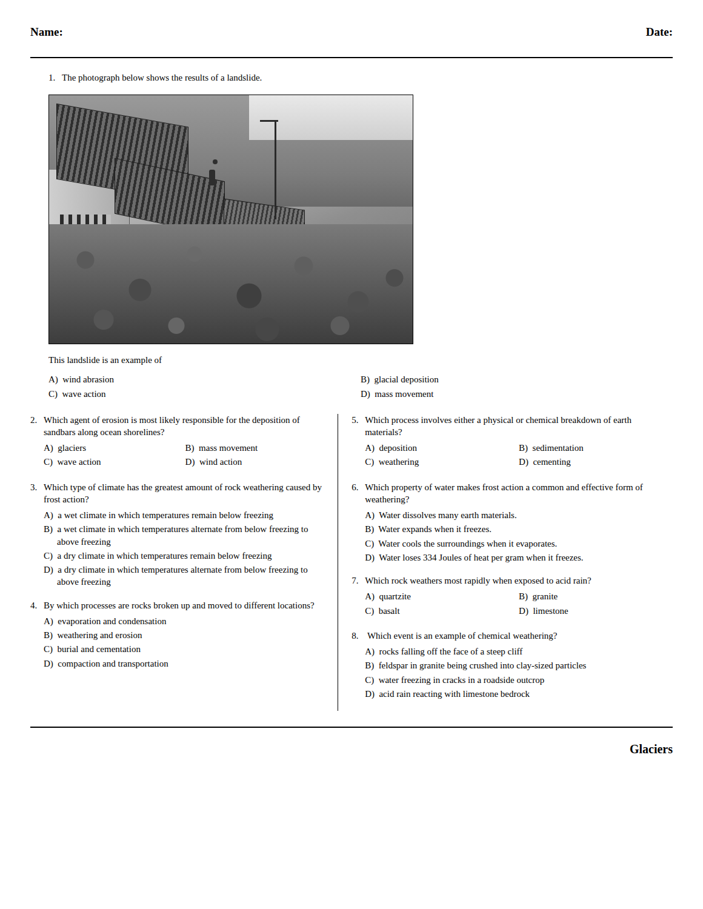Name:
Date:
1. The photograph below shows the results of a landslide.
This landslide is an example of
A) wind abrasion
C) wave action
B) glacial deposition
D) mass movement
2. Which agent of erosion is most likely responsible for the deposition of sandbars along ocean shorelines?
A) glaciers
C) wave action
B) mass movement
D) wind action
3. Which type of climate has the greatest amount of rock weathering caused by frost action?
A) a wet climate in which temperatures remain below freezing
B) a wet climate in which temperatures alternate from below freezing to above freezing
C) a dry climate in which temperatures remain below freezing
D) a dry climate in which temperatures alternate from below freezing to above freezing
4. By which processes are rocks broken up and moved to different locations?
A) evaporation and condensation
B) weathering and erosion
C) burial and cementation
D) compaction and transportation
5. Which process involves either a physical or chemical breakdown of earth materials?
A) deposition
C) weathering
B) sedimentation
D) cementing
6. Which property of water makes frost action a common and effective form of weathering?
A) Water dissolves many earth materials.
B) Water expands when it freezes.
C) Water cools the surroundings when it evaporates.
D) Water loses 334 Joules of heat per gram when it freezes.
7. Which rock weathers most rapidly when exposed to acid rain?
A) quartzite
C) basalt
B) granite
D) limestone
8. Which event is an example of chemical weathering?
A) rocks falling off the face of a steep cliff
B) feldspar in granite being crushed into clay-sized particles
C) water freezing in cracks in a roadside outcrop
D) acid rain reacting with limestone bedrock
Glaciers